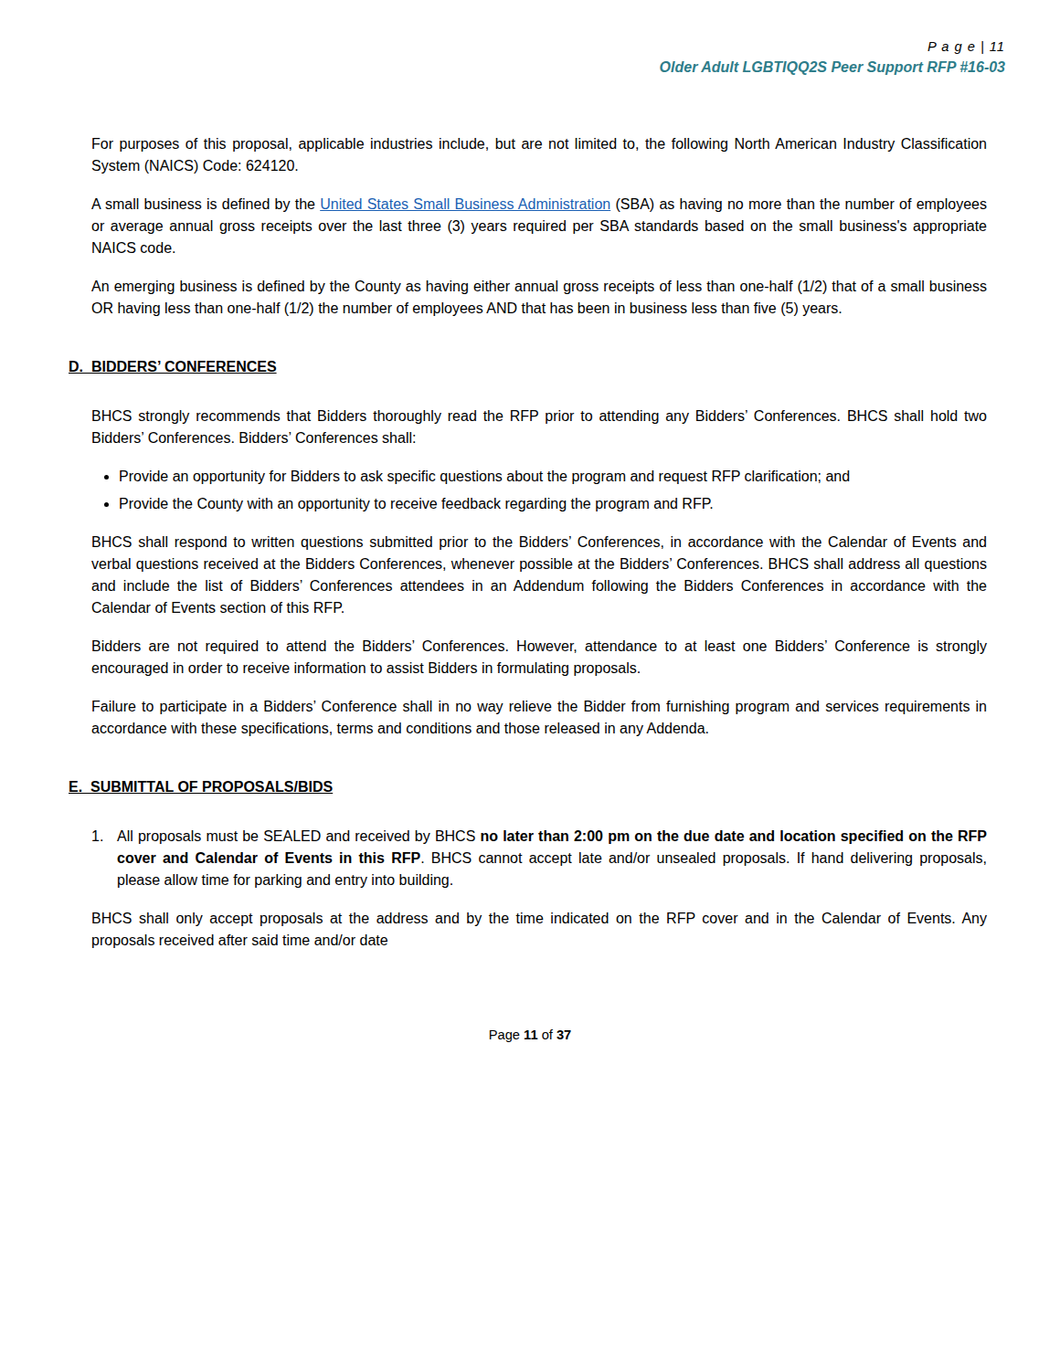P a g e | 11
Older Adult LGBTIQQ2S Peer Support RFP #16-03
For purposes of this proposal, applicable industries include, but are not limited to, the following North American Industry Classification System (NAICS) Code: 624120.
A small business is defined by the United States Small Business Administration (SBA) as having no more than the number of employees or average annual gross receipts over the last three (3) years required per SBA standards based on the small business's appropriate NAICS code.
An emerging business is defined by the County as having either annual gross receipts of less than one-half (1/2) that of a small business OR having less than one-half (1/2) the number of employees AND that has been in business less than five (5) years.
D. BIDDERS’ CONFERENCES
BHCS strongly recommends that Bidders thoroughly read the RFP prior to attending any Bidders’ Conferences. BHCS shall hold two Bidders’ Conferences. Bidders’ Conferences shall:
Provide an opportunity for Bidders to ask specific questions about the program and request RFP clarification; and
Provide the County with an opportunity to receive feedback regarding the program and RFP.
BHCS shall respond to written questions submitted prior to the Bidders’ Conferences, in accordance with the Calendar of Events and verbal questions received at the Bidders Conferences, whenever possible at the Bidders’ Conferences. BHCS shall address all questions and include the list of Bidders’ Conferences attendees in an Addendum following the Bidders Conferences in accordance with the Calendar of Events section of this RFP.
Bidders are not required to attend the Bidders’ Conferences. However, attendance to at least one Bidders’ Conference is strongly encouraged in order to receive information to assist Bidders in formulating proposals.
Failure to participate in a Bidders’ Conference shall in no way relieve the Bidder from furnishing program and services requirements in accordance with these specifications, terms and conditions and those released in any Addenda.
E. SUBMITTAL OF PROPOSALS/BIDS
All proposals must be SEALED and received by BHCS no later than 2:00 pm on the due date and location specified on the RFP cover and Calendar of Events in this RFP. BHCS cannot accept late and/or unsealed proposals. If hand delivering proposals, please allow time for parking and entry into building.
BHCS shall only accept proposals at the address and by the time indicated on the RFP cover and in the Calendar of Events. Any proposals received after said time and/or date
Page 11 of 37